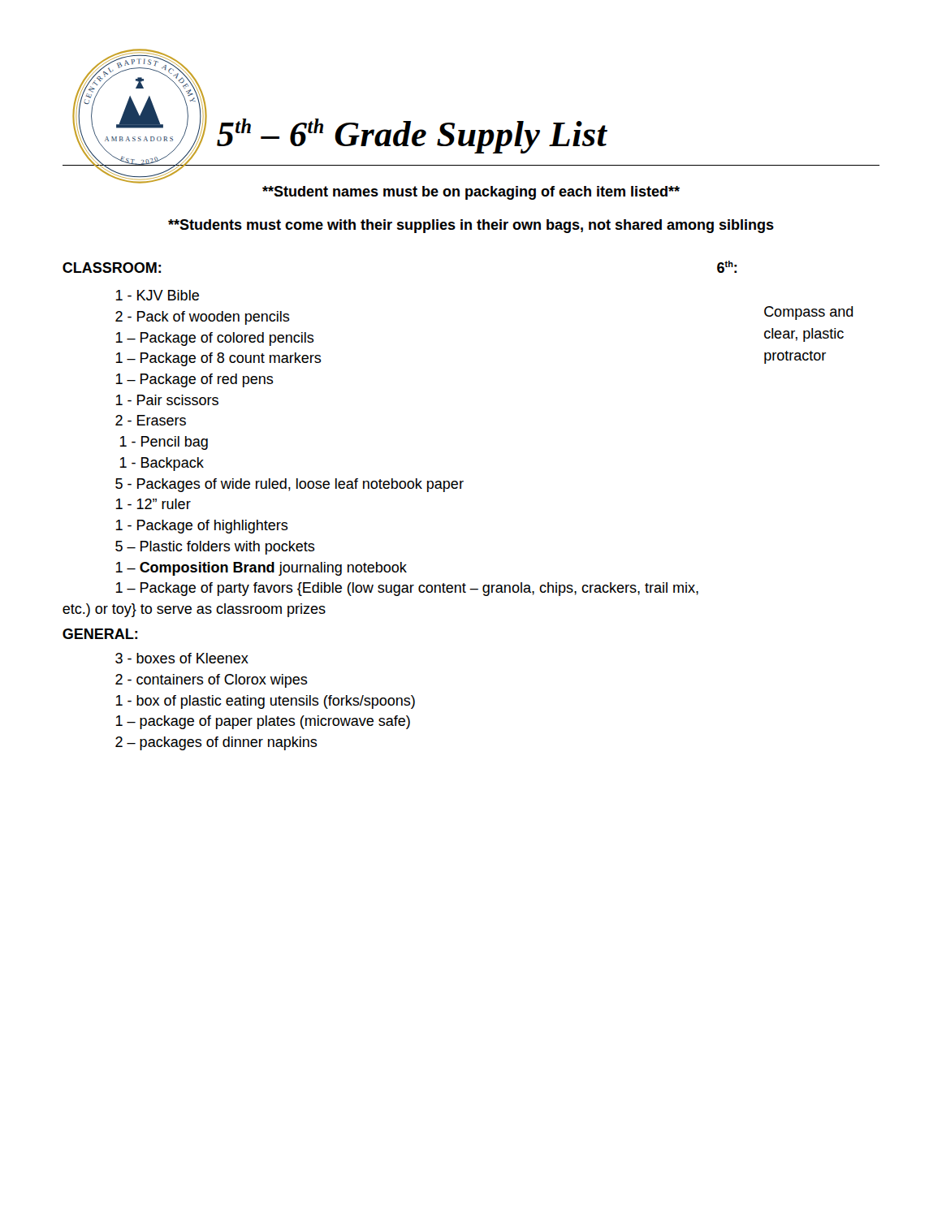CENTRAL BAPTIST ACADEMY EST. 2020 AMBASSADORS
5th – 6th Grade Supply List
**Student names must be on packaging of each item listed**
**Students must come with their supplies in their own bags, not shared among siblings
CLASSROOM:
1 - KJV Bible
2 - Pack of wooden pencils
1 – Package of colored pencils
1 – Package of 8 count markers
1 – Package of red pens
1 - Pair scissors
2 - Erasers
1 - Pencil bag
1 - Backpack
5 - Packages of wide ruled, loose leaf notebook paper
1 - 12” ruler
1 - Package of highlighters
5 – Plastic folders with pockets
1 – Composition Brand journaling notebook
1 – Package of party favors {Edible (low sugar content – granola, chips, crackers, trail mix,
etc.) or toy} to serve as classroom prizes
GENERAL:
3 - boxes of Kleenex
2 - containers of Clorox wipes
1 - box of plastic eating utensils (forks/spoons)
1 – package of paper plates (microwave safe)
2 – packages of dinner napkins
6th:
Compass and clear, plastic protractor